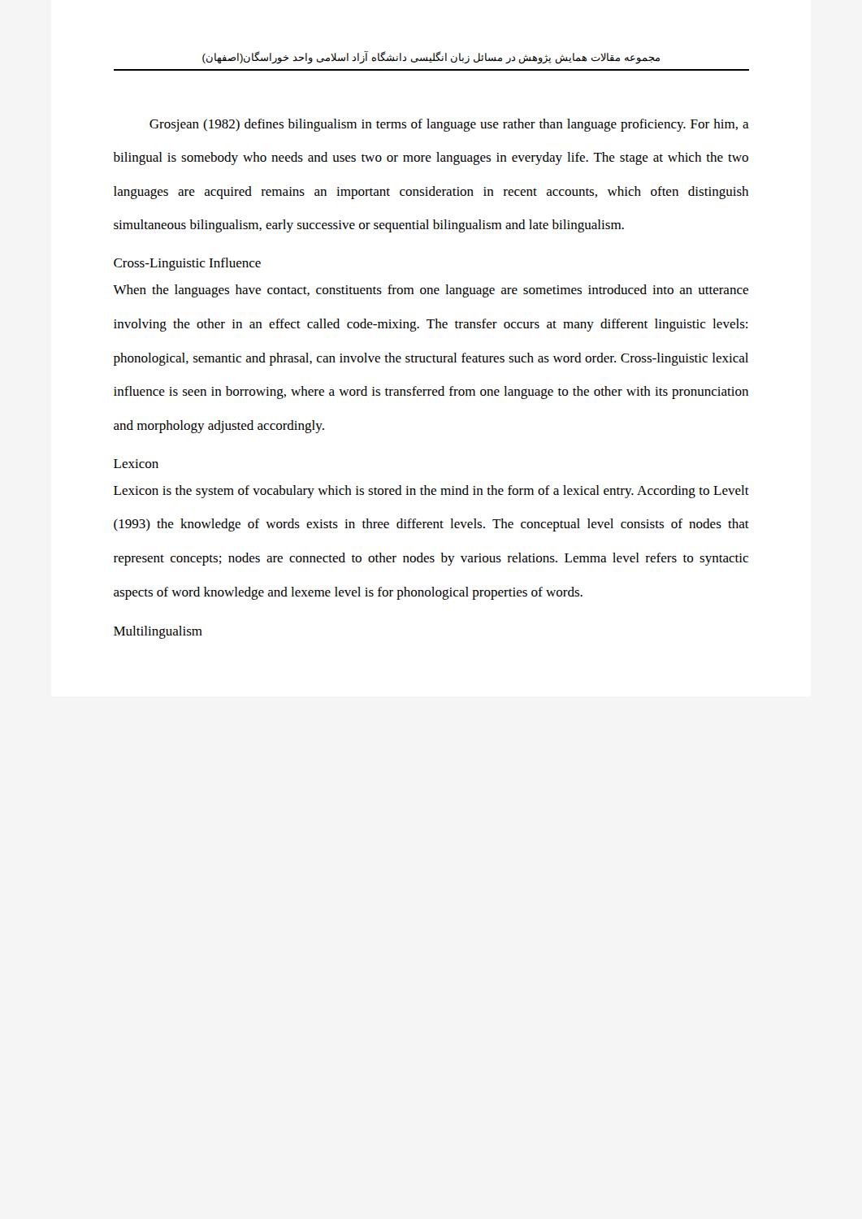مجموعه مقالات همایش پژوهش در مسائل زبان انگلیسی دانشگاه آزاد اسلامی واحد خوراسگان(اصفهان)
Grosjean (1982) defines bilingualism in terms of language use rather than language proficiency. For him, a bilingual is somebody who needs and uses two or more languages in everyday life. The stage at which the two languages are acquired remains an important consideration in recent accounts, which often distinguish simultaneous bilingualism, early successive or sequential bilingualism and late bilingualism.
Cross-Linguistic Influence
When the languages have contact, constituents from one language are sometimes introduced into an utterance involving the other in an effect called code-mixing. The transfer occurs at many different linguistic levels: phonological, semantic and phrasal, can involve the structural features such as word order. Cross-linguistic lexical influence is seen in borrowing, where a word is transferred from one language to the other with its pronunciation and morphology adjusted accordingly.
Lexicon
Lexicon is the system of vocabulary which is stored in the mind in the form of a lexical entry. According to Levelt (1993) the knowledge of words exists in three different levels. The conceptual level consists of nodes that represent concepts; nodes are connected to other nodes by various relations. Lemma level refers to syntactic aspects of word knowledge and lexeme level is for phonological properties of words.
Multilingualism